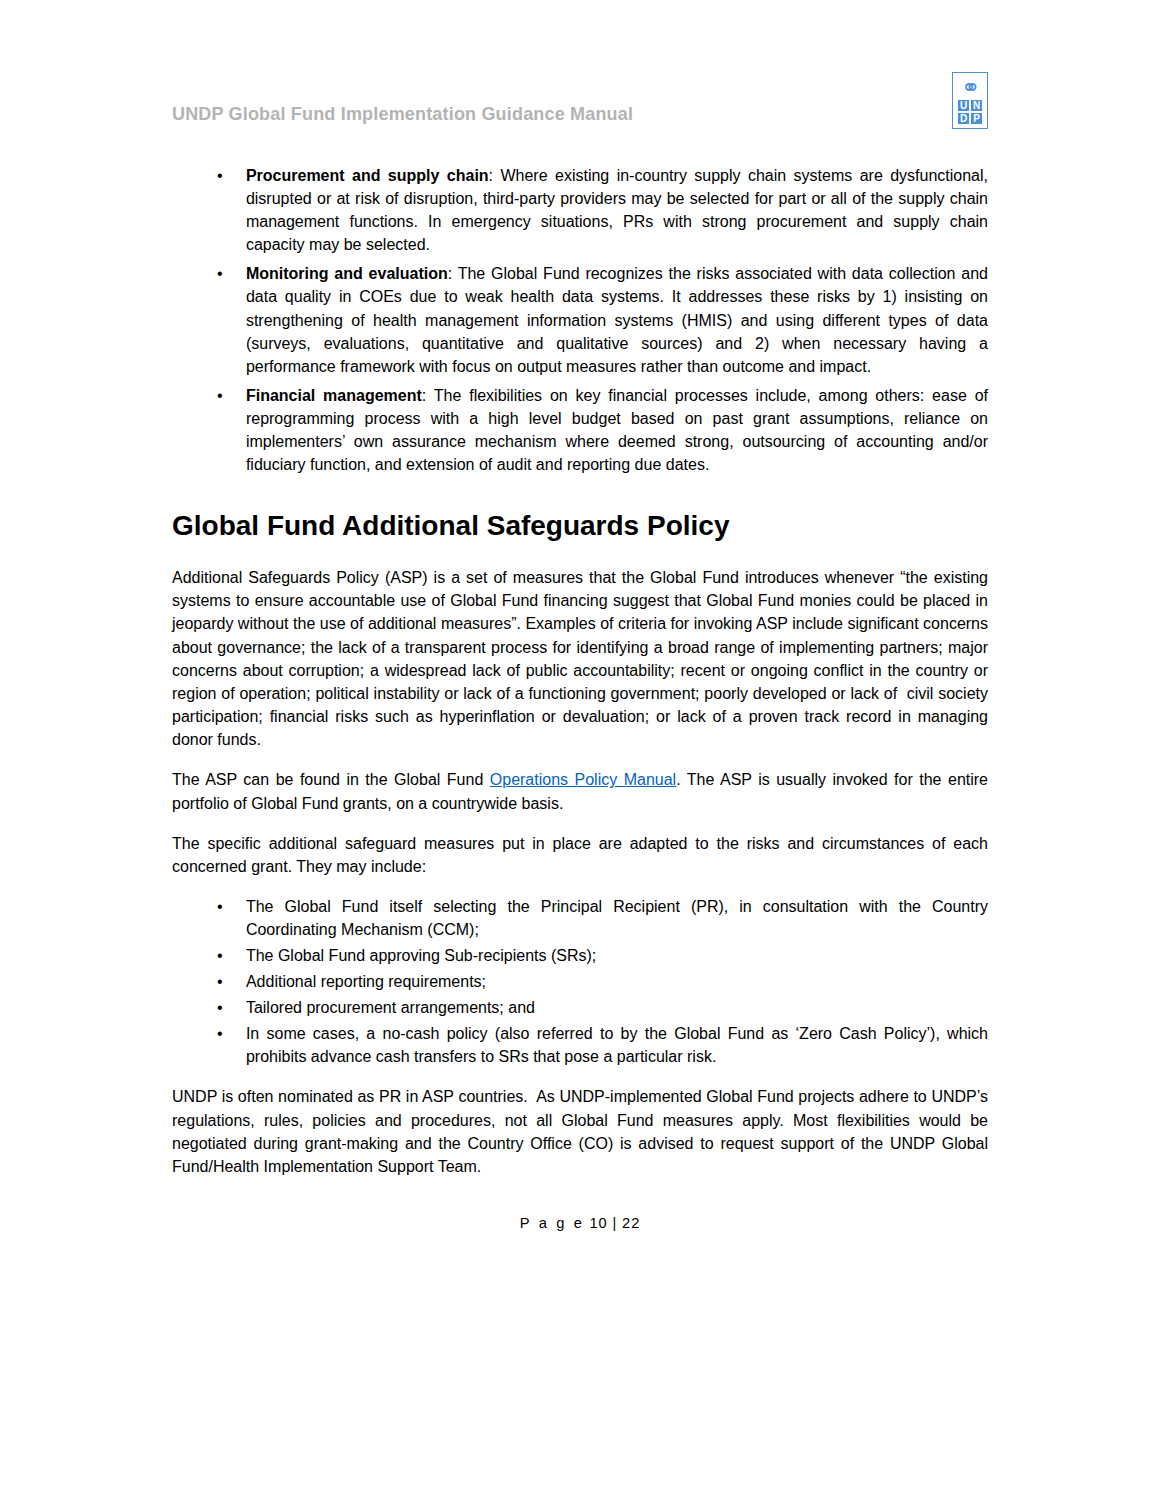UNDP Global Fund Implementation Guidance Manual
⚭ UN DP
Procurement and supply chain: Where existing in-country supply chain systems are dysfunctional, disrupted or at risk of disruption, third-party providers may be selected for part or all of the supply chain management functions. In emergency situations, PRs with strong procurement and supply chain capacity may be selected.
Monitoring and evaluation: The Global Fund recognizes the risks associated with data collection and data quality in COEs due to weak health data systems. It addresses these risks by 1) insisting on strengthening of health management information systems (HMIS) and using different types of data (surveys, evaluations, quantitative and qualitative sources) and 2) when necessary having a performance framework with focus on output measures rather than outcome and impact.
Financial management: The flexibilities on key financial processes include, among others: ease of reprogramming process with a high level budget based on past grant assumptions, reliance on implementers’ own assurance mechanism where deemed strong, outsourcing of accounting and/or fiduciary function, and extension of audit and reporting due dates.
Global Fund Additional Safeguards Policy
Additional Safeguards Policy (ASP) is a set of measures that the Global Fund introduces whenever “the existing systems to ensure accountable use of Global Fund financing suggest that Global Fund monies could be placed in jeopardy without the use of additional measures”. Examples of criteria for invoking ASP include significant concerns about governance; the lack of a transparent process for identifying a broad range of implementing partners; major concerns about corruption; a widespread lack of public accountability; recent or ongoing conflict in the country or region of operation; political instability or lack of a functioning government; poorly developed or lack of civil society participation; financial risks such as hyperinflation or devaluation; or lack of a proven track record in managing donor funds.
The ASP can be found in the Global Fund Operations Policy Manual. The ASP is usually invoked for the entire portfolio of Global Fund grants, on a countrywide basis.
The specific additional safeguard measures put in place are adapted to the risks and circumstances of each concerned grant. They may include:
The Global Fund itself selecting the Principal Recipient (PR), in consultation with the Country Coordinating Mechanism (CCM);
The Global Fund approving Sub-recipients (SRs);
Additional reporting requirements;
Tailored procurement arrangements; and
In some cases, a no-cash policy (also referred to by the Global Fund as ‘Zero Cash Policy’), which prohibits advance cash transfers to SRs that pose a particular risk.
UNDP is often nominated as PR in ASP countries. As UNDP-implemented Global Fund projects adhere to UNDP’s regulations, rules, policies and procedures, not all Global Fund measures apply. Most flexibilities would be negotiated during grant-making and the Country Office (CO) is advised to request support of the UNDP Global Fund/Health Implementation Support Team.
P a g e 10 | 22